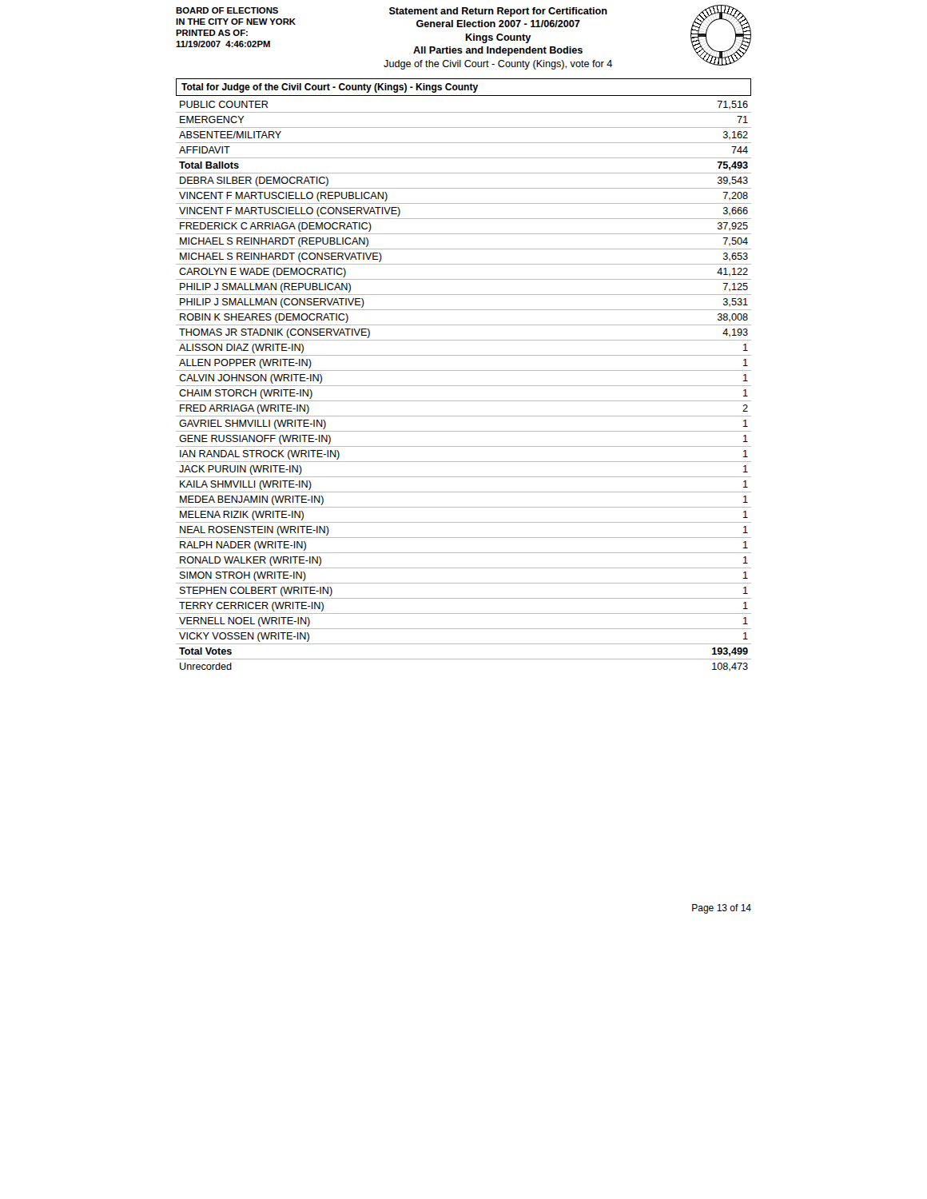BOARD OF ELECTIONS
IN THE CITY OF NEW YORK
PRINTED AS OF:
11/19/2007 4:46:02PM
Statement and Return Report for Certification
General Election 2007 - 11/06/2007
Kings County
All Parties and Independent Bodies
Judge of the Civil Court - County (Kings), vote for 4
Total for Judge of the Civil Court - County (Kings) - Kings County
| PUBLIC COUNTER | 71,516 |
| EMERGENCY | 71 |
| ABSENTEE/MILITARY | 3,162 |
| AFFIDAVIT | 744 |
| Total Ballots | 75,493 |
| DEBRA SILBER (DEMOCRATIC) | 39,543 |
| VINCENT F MARTUSCIELLO (REPUBLICAN) | 7,208 |
| VINCENT F MARTUSCIELLO (CONSERVATIVE) | 3,666 |
| FREDERICK C ARRIAGA (DEMOCRATIC) | 37,925 |
| MICHAEL S REINHARDT (REPUBLICAN) | 7,504 |
| MICHAEL S REINHARDT (CONSERVATIVE) | 3,653 |
| CAROLYN E WADE (DEMOCRATIC) | 41,122 |
| PHILIP J SMALLMAN (REPUBLICAN) | 7,125 |
| PHILIP J SMALLMAN (CONSERVATIVE) | 3,531 |
| ROBIN K SHEARES (DEMOCRATIC) | 38,008 |
| THOMAS JR STADNIK (CONSERVATIVE) | 4,193 |
| ALISSON DIAZ (WRITE-IN) | 1 |
| ALLEN POPPER (WRITE-IN) | 1 |
| CALVIN JOHNSON (WRITE-IN) | 1 |
| CHAIM STORCH (WRITE-IN) | 1 |
| FRED ARRIAGA (WRITE-IN) | 2 |
| GAVRIEL SHMVILLI (WRITE-IN) | 1 |
| GENE RUSSIANOFF (WRITE-IN) | 1 |
| IAN RANDAL STROCK (WRITE-IN) | 1 |
| JACK PURUIN (WRITE-IN) | 1 |
| KAILA SHMVILLI (WRITE-IN) | 1 |
| MEDEA BENJAMIN (WRITE-IN) | 1 |
| MELENA RIZIK (WRITE-IN) | 1 |
| NEAL ROSENSTEIN (WRITE-IN) | 1 |
| RALPH NADER (WRITE-IN) | 1 |
| RONALD WALKER (WRITE-IN) | 1 |
| SIMON STROH (WRITE-IN) | 1 |
| STEPHEN COLBERT (WRITE-IN) | 1 |
| TERRY CERRICER (WRITE-IN) | 1 |
| VERNELL NOEL (WRITE-IN) | 1 |
| VICKY VOSSEN (WRITE-IN) | 1 |
| Total Votes | 193,499 |
| Unrecorded | 108,473 |
Page 13 of 14